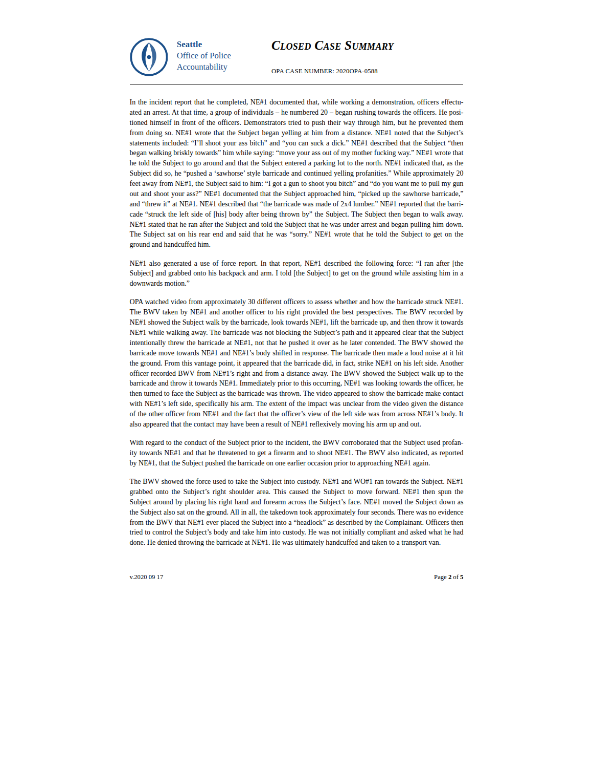Seattle
Office of Police
Accountability
Closed Case Summary
OPA CASE NUMBER: 2020OPA-0588
In the incident report that he completed, NE#1 documented that, while working a demonstration, officers effectuated an arrest. At that time, a group of individuals – he numbered 20 – began rushing towards the officers. He positioned himself in front of the officers. Demonstrators tried to push their way through him, but he prevented them from doing so. NE#1 wrote that the Subject began yelling at him from a distance. NE#1 noted that the Subject’s statements included: “I’ll shoot your ass bitch” and “you can suck a dick.” NE#1 described that the Subject “then began walking briskly towards” him while saying: “move your ass out of my mother fucking way.” NE#1 wrote that he told the Subject to go around and that the Subject entered a parking lot to the north. NE#1 indicated that, as the Subject did so, he “pushed a ‘sawhorse’ style barricade and continued yelling profanities.” While approximately 20 feet away from NE#1, the Subject said to him: “I got a gun to shoot you bitch” and “do you want me to pull my gun out and shoot your ass?” NE#1 documented that the Subject approached him, “picked up the sawhorse barricade,” and “threw it” at NE#1. NE#1 described that “the barricade was made of 2x4 lumber.” NE#1 reported that the barricade “struck the left side of [his] body after being thrown by” the Subject. The Subject then began to walk away. NE#1 stated that he ran after the Subject and told the Subject that he was under arrest and began pulling him down. The Subject sat on his rear end and said that he was “sorry.” NE#1 wrote that he told the Subject to get on the ground and handcuffed him.
NE#1 also generated a use of force report. In that report, NE#1 described the following force: “I ran after [the Subject] and grabbed onto his backpack and arm. I told [the Subject] to get on the ground while assisting him in a downwards motion.”
OPA watched video from approximately 30 different officers to assess whether and how the barricade struck NE#1. The BWV taken by NE#1 and another officer to his right provided the best perspectives. The BWV recorded by NE#1 showed the Subject walk by the barricade, look towards NE#1, lift the barricade up, and then throw it towards NE#1 while walking away. The barricade was not blocking the Subject’s path and it appeared clear that the Subject intentionally threw the barricade at NE#1, not that he pushed it over as he later contended. The BWV showed the barricade move towards NE#1 and NE#1’s body shifted in response. The barricade then made a loud noise at it hit the ground. From this vantage point, it appeared that the barricade did, in fact, strike NE#1 on his left side. Another officer recorded BWV from NE#1’s right and from a distance away. The BWV showed the Subject walk up to the barricade and throw it towards NE#1. Immediately prior to this occurring, NE#1 was looking towards the officer, he then turned to face the Subject as the barricade was thrown. The video appeared to show the barricade make contact with NE#1’s left side, specifically his arm. The extent of the impact was unclear from the video given the distance of the other officer from NE#1 and the fact that the officer’s view of the left side was from across NE#1’s body. It also appeared that the contact may have been a result of NE#1 reflexively moving his arm up and out.
With regard to the conduct of the Subject prior to the incident, the BWV corroborated that the Subject used profanity towards NE#1 and that he threatened to get a firearm and to shoot NE#1. The BWV also indicated, as reported by NE#1, that the Subject pushed the barricade on one earlier occasion prior to approaching NE#1 again.
The BWV showed the force used to take the Subject into custody. NE#1 and WO#1 ran towards the Subject. NE#1 grabbed onto the Subject’s right shoulder area. This caused the Subject to move forward. NE#1 then spun the Subject around by placing his right hand and forearm across the Subject’s face. NE#1 moved the Subject down as the Subject also sat on the ground. All in all, the takedown took approximately four seconds. There was no evidence from the BWV that NE#1 ever placed the Subject into a “headlock” as described by the Complainant. Officers then tried to control the Subject’s body and take him into custody. He was not initially compliant and asked what he had done. He denied throwing the barricade at NE#1. He was ultimately handcuffed and taken to a transport van.
v.2020 09 17
Page 2 of 5